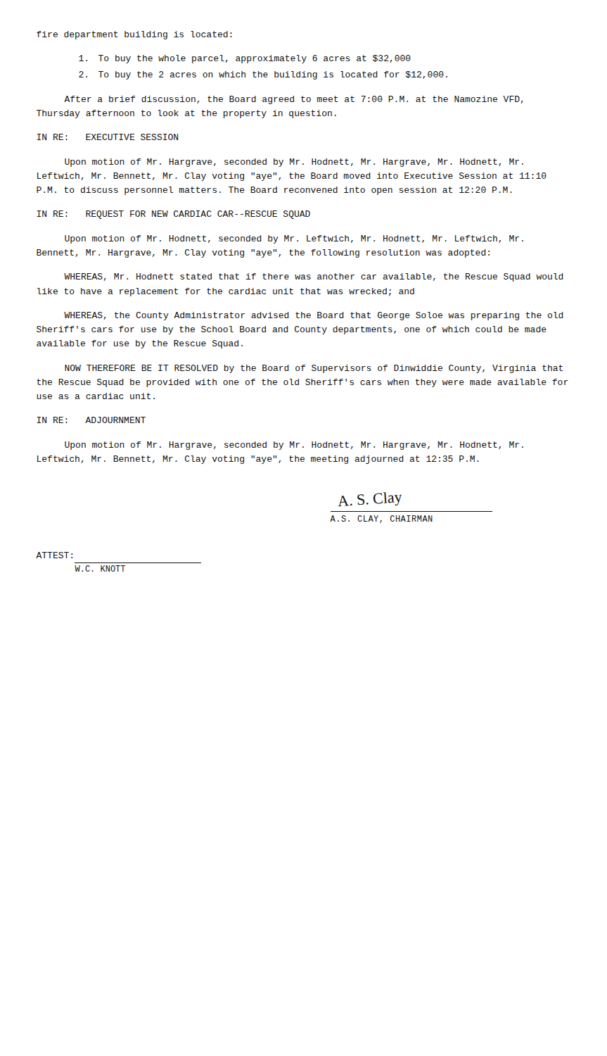fire department building is located:
1. To buy the whole parcel, approximately 6 acres at $32,000
2. To buy the 2 acres on which the building is located for $12,000.
After a brief discussion, the Board agreed to meet at 7:00 P.M. at the Namozine VFD, Thursday afternoon to look at the property in question.
IN RE: EXECUTIVE SESSION
Upon motion of Mr. Hargrave, seconded by Mr. Hodnett, Mr. Hargrave, Mr. Hodnett, Mr. Leftwich, Mr. Bennett, Mr. Clay voting "aye", the Board moved into Executive Session at 11:10 P.M. to discuss personnel matters. The Board reconvened into open session at 12:20 P.M.
IN RE: REQUEST FOR NEW CARDIAC CAR--RESCUE SQUAD
Upon motion of Mr. Hodnett, seconded by Mr. Leftwich, Mr. Hodnett, Mr. Leftwich, Mr. Bennett, Mr. Hargrave, Mr. Clay voting "aye", the following resolution was adopted:
WHEREAS, Mr. Hodnett stated that if there was another car available, the Rescue Squad would like to have a replacement for the cardiac unit that was wrecked; and
WHEREAS, the County Administrator advised the Board that George Soloe was preparing the old Sheriff's cars for use by the School Board and County departments, one of which could be made available for use by the Rescue Squad.
NOW THEREFORE BE IT RESOLVED by the Board of Supervisors of Dinwiddie County, Virginia that the Rescue Squad be provided with one of the old Sheriff's cars when they were made available for use as a cardiac unit.
IN RE: ADJOURNMENT
Upon motion of Mr. Hargrave, seconded by Mr. Hodnett, Mr. Hargrave, Mr. Hodnett, Mr. Leftwich, Mr. Bennett, Mr. Clay voting "aye", the meeting adjourned at 12:35 P.M.
A. S. Clay
A.S. CLAY, CHAIRMAN
ATTEST:
W.C. KNOTT